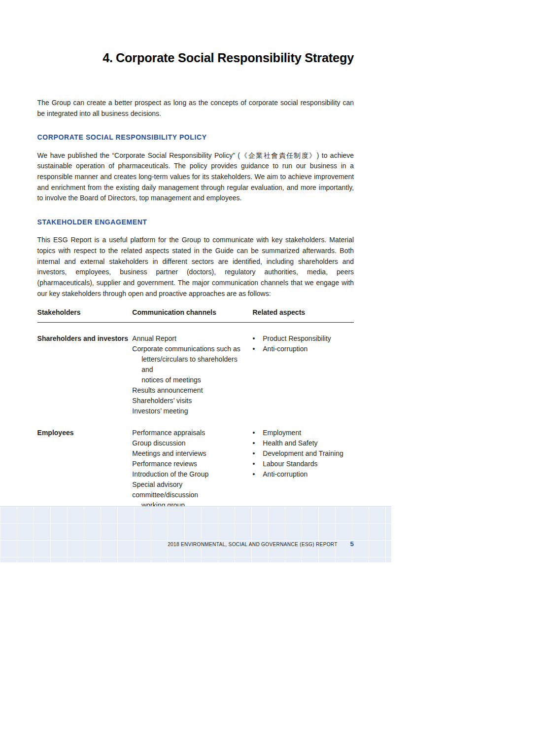4. Corporate Social Responsibility Strategy
The Group can create a better prospect as long as the concepts of corporate social responsibility can be integrated into all business decisions.
Corporate Social Responsibility Policy
We have published the “Corporate Social Responsibility Policy” (《企業社會責任制度》) to achieve sustainable operation of pharmaceuticals. The policy provides guidance to run our business in a responsible manner and creates long-term values for its stakeholders. We aim to achieve improvement and enrichment from the existing daily management through regular evaluation, and more importantly, to involve the Board of Directors, top management and employees.
Stakeholder Engagement
This ESG Report is a useful platform for the Group to communicate with key stakeholders. Material topics with respect to the related aspects stated in the Guide can be summarized afterwards. Both internal and external stakeholders in different sectors are identified, including shareholders and investors, employees, business partner (doctors), regulatory authorities, media, peers (pharmaceuticals), supplier and government. The major communication channels that we engage with our key stakeholders through open and proactive approaches are as follows:
| Stakeholders | Communication channels | Related aspects |
| --- | --- | --- |
| Shareholders and investors | Annual Report Corporate communications such as letters/circulars to shareholders and notices of meetings Results announcement Shareholders’ visits Investors’ meeting | Product Responsibility Anti-corruption |
| Employees | Performance appraisals Group discussion Meetings and interviews Performance reviews Introduction of the Group Special advisory committee/discussion working group Seminars/workshops/lectures Publication Employee communication conferences Corporate WeChat | Employment Health and Safety Development and Training Labour Standards Anti-corruption |
2018 ENVIRONMENTAL, SOCIAL AND GOVERNANCE (ESG) REPORT 5